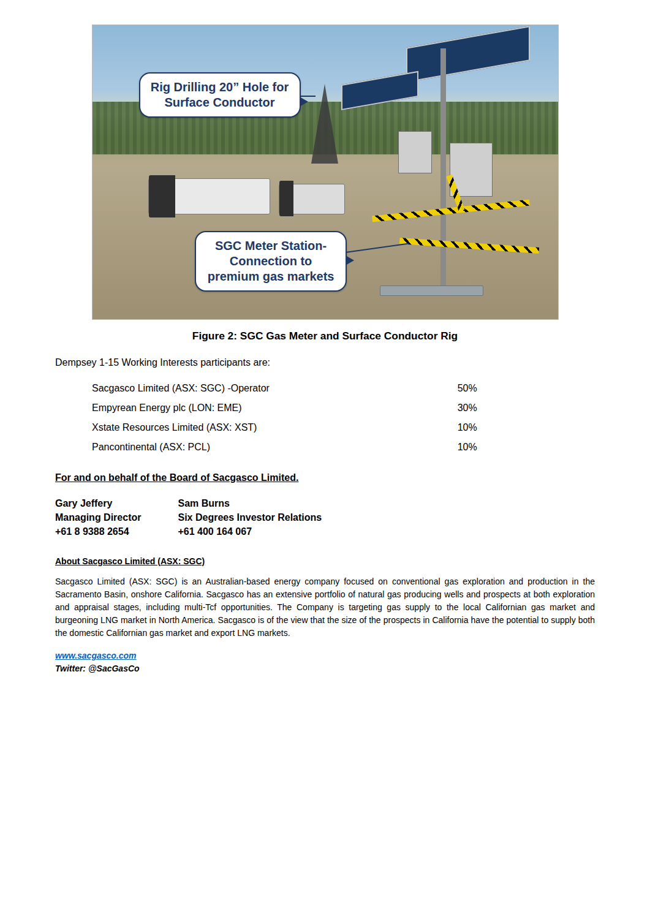Rig Drilling 20” Hole for Surface Conductor
SGC Meter Station- Connection to premium gas markets
Figure 2: SGC Gas Meter and Surface Conductor Rig
Dempsey 1-15 Working Interests participants are:
| Sacgasco Limited (ASX: SGC) -Operator | 50% |
| Empyrean Energy plc (LON: EME) | 30% |
| Xstate Resources Limited (ASX: XST) | 10% |
| Pancontinental (ASX: PCL) | 10% |
For and on behalf of the Board of Sacgasco Limited.
| Gary Jeffery Managing Director +61 8 9388 2654 | Sam Burns Six Degrees Investor Relations +61 400 164 067 |
About Sacgasco Limited (ASX: SGC)
Sacgasco Limited (ASX: SGC) is an Australian-based energy company focused on conventional gas exploration and production in the Sacramento Basin, onshore California. Sacgasco has an extensive portfolio of natural gas producing wells and prospects at both exploration and appraisal stages, including multi-Tcf opportunities. The Company is targeting gas supply to the local Californian gas market and burgeoning LNG market in North America. Sacgasco is of the view that the size of the prospects in California have the potential to supply both the domestic Californian gas market and export LNG markets.
www.sacgasco.com
Twitter: @SacGasCo